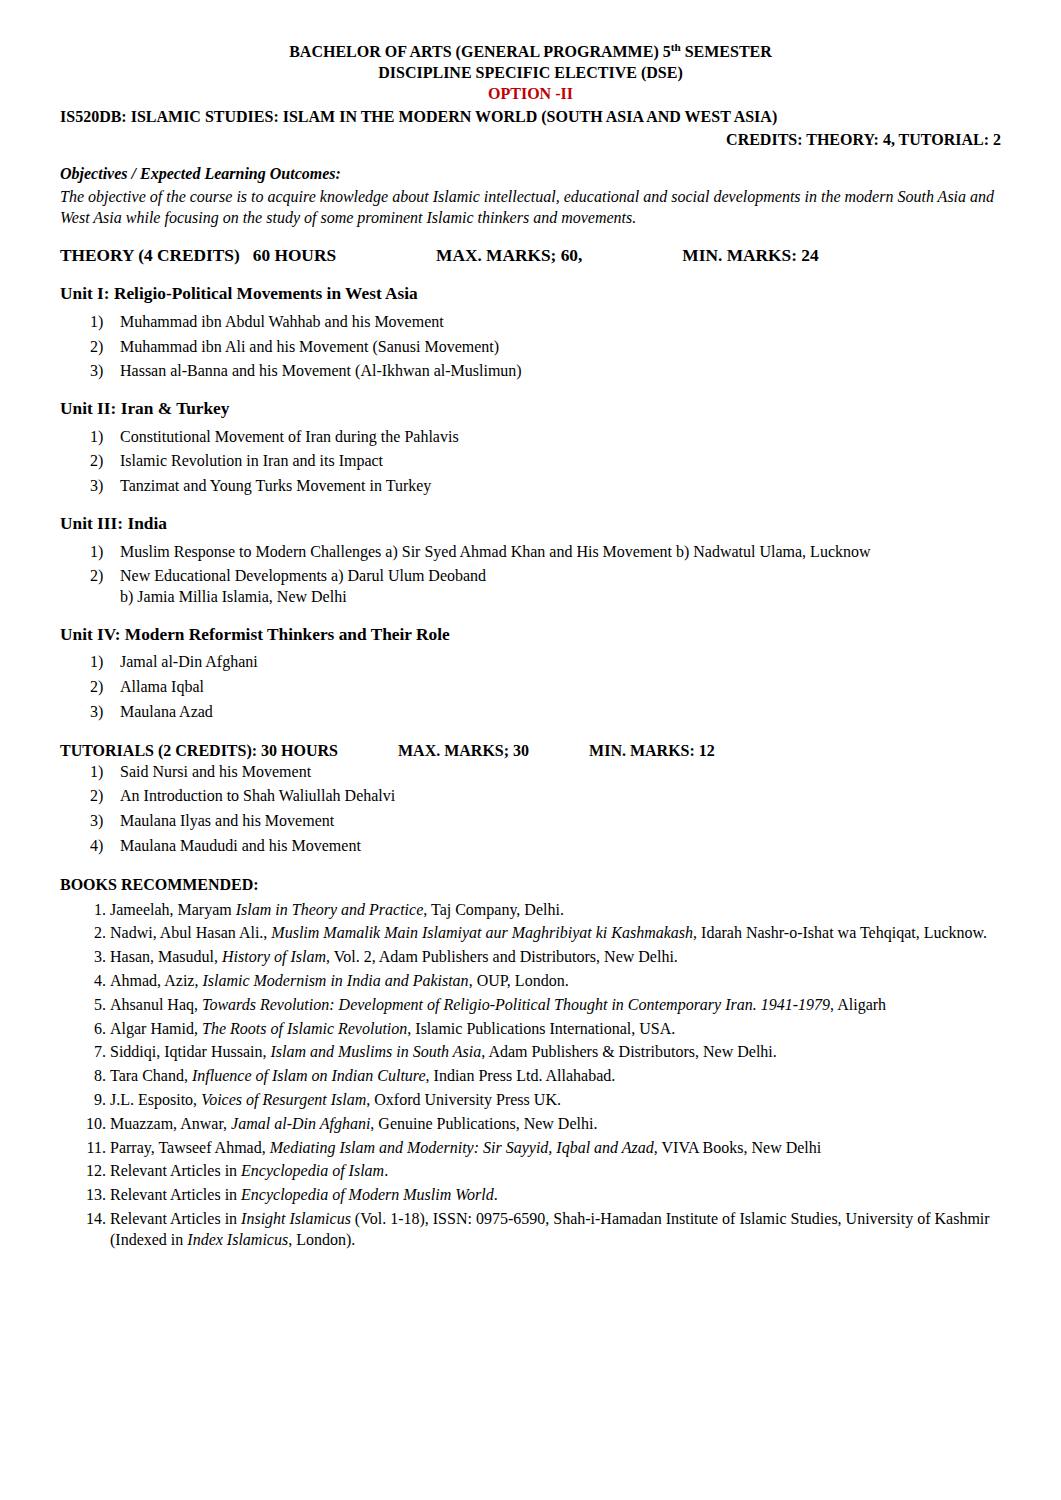BACHELOR OF ARTS (GENERAL PROGRAMME) 5th SEMESTER
DISCIPLINE SPECIFIC ELECTIVE (DSE)
OPTION -II
IS520DB: ISLAMIC STUDIES: ISLAM IN THE MODERN WORLD (SOUTH ASIA AND WEST ASIA)
CREDITS: THEORY: 4, TUTORIAL: 2
Objectives / Expected Learning Outcomes:
The objective of the course is to acquire knowledge about Islamic intellectual, educational and social developments in the modern South Asia and West Asia while focusing on the study of some prominent Islamic thinkers and movements.
THEORY (4 CREDITS) 60 HOURS MAX. MARKS; 60, MIN. MARKS: 24
Unit I: Religio-Political Movements in West Asia
Muhammad ibn Abdul Wahhab and his Movement
Muhammad ibn Ali and his Movement (Sanusi Movement)
Hassan al-Banna and his Movement (Al-Ikhwan al-Muslimun)
Unit II: Iran & Turkey
Constitutional Movement of Iran during the Pahlavis
Islamic Revolution in Iran and its Impact
Tanzimat and Young Turks Movement in Turkey
Unit III: India
Muslim Response to Modern Challenges a) Sir Syed Ahmad Khan and His Movement b) Nadwatul Ulama, Lucknow
New Educational Developments a) Darul Ulum Deoband
b) Jamia Millia Islamia, New Delhi
Unit IV: Modern Reformist Thinkers and Their Role
Jamal al-Din Afghani
Allama Iqbal
Maulana Azad
TUTORIALS (2 CREDITS): 30 HOURS MAX. MARKS; 30 MIN. MARKS: 12
Said Nursi and his Movement
An Introduction to Shah Waliullah Dehalvi
Maulana Ilyas and his Movement
Maulana Maududi and his Movement
BOOKS RECOMMENDED:
Jameelah, Maryam Islam in Theory and Practice, Taj Company, Delhi.
Nadwi, Abul Hasan Ali., Muslim Mamalik Main Islamiyat aur Maghribiyat ki Kashmakash, Idarah Nashr-o-Ishat wa Tehqiqat, Lucknow.
Hasan, Masudul, History of Islam, Vol. 2, Adam Publishers and Distributors, New Delhi.
Ahmad, Aziz, Islamic Modernism in India and Pakistan, OUP, London.
Ahsanul Haq, Towards Revolution: Development of Religio-Political Thought in Contemporary Iran. 1941-1979, Aligarh
Algar Hamid, The Roots of Islamic Revolution, Islamic Publications International, USA.
Siddiqi, Iqtidar Hussain, Islam and Muslims in South Asia, Adam Publishers & Distributors, New Delhi.
Tara Chand, Influence of Islam on Indian Culture, Indian Press Ltd. Allahabad.
J.L. Esposito, Voices of Resurgent Islam, Oxford University Press UK.
Muazzam, Anwar, Jamal al-Din Afghani, Genuine Publications, New Delhi.
Parray, Tawseef Ahmad, Mediating Islam and Modernity: Sir Sayyid, Iqbal and Azad, VIVA Books, New Delhi
Relevant Articles in Encyclopedia of Islam.
Relevant Articles in Encyclopedia of Modern Muslim World.
Relevant Articles in Insight Islamicus (Vol. 1-18), ISSN: 0975-6590, Shah-i-Hamadan Institute of Islamic Studies, University of Kashmir (Indexed in Index Islamicus, London).